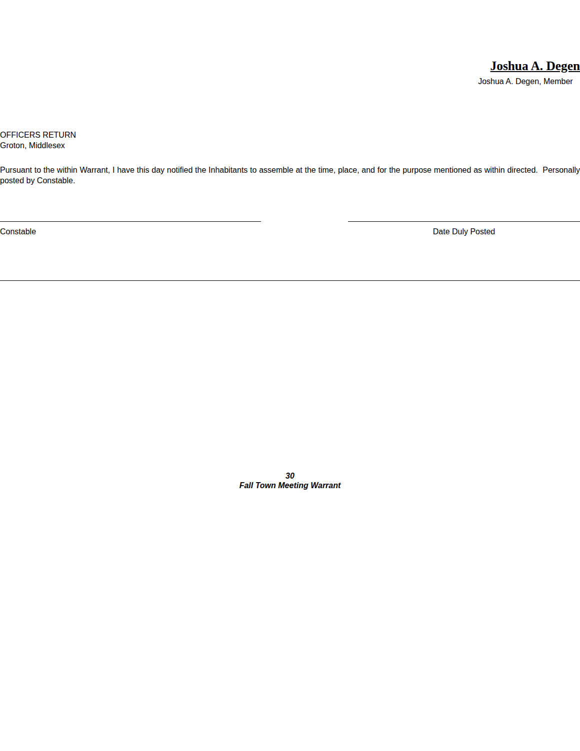Joshua A. Degen Joshua A. Degen, Member
OFFICERS RETURN
Groton, Middlesex
Pursuant to the within Warrant, I have this day notified the Inhabitants to assemble at the time, place, and for the purpose mentioned as within directed. Personally posted by Constable.
| Constable | | Date Duly Posted |
30
Fall Town Meeting Warrant